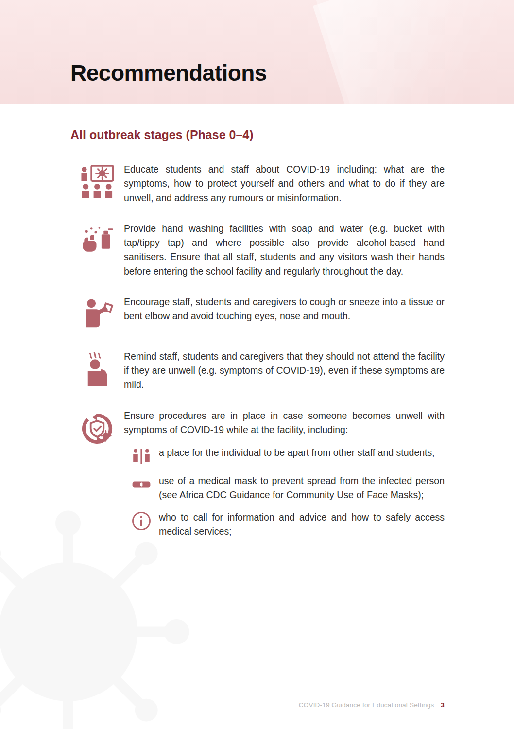Recommendations
All outbreak stages (Phase 0–4)
Educate students and staff about COVID-19 including: what are the symptoms, how to protect yourself and others and what to do if they are unwell, and address any rumours or misinformation.
Provide hand washing facilities with soap and water (e.g. bucket with tap/tippy tap) and where possible also provide alcohol-based hand sanitisers. Ensure that all staff, students and any visitors wash their hands before entering the school facility and regularly throughout the day.
Encourage staff, students and caregivers to cough or sneeze into a tissue or bent elbow and avoid touching eyes, nose and mouth.
Remind staff, students and caregivers that they should not attend the facility if they are unwell (e.g. symptoms of COVID-19), even if these symptoms are mild.
Ensure procedures are in place in case someone becomes unwell with symptoms of COVID-19 while at the facility, including:
a place for the individual to be apart from other staff and students;
use of a medical mask to prevent spread from the infected person (see Africa CDC Guidance for Community Use of Face Masks);
who to call for information and advice and how to safely access medical services;
COVID-19 Guidance for Educational Settings 3